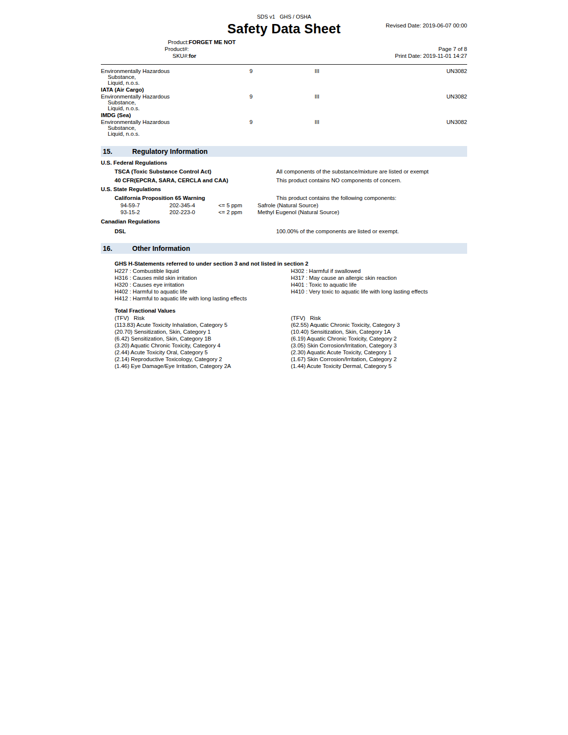SDS v1 GHS / OSHA
Revised Date: 2019-06-07 00:00
Safety Data Sheet
| Product: | FORGET ME NOT | |
| Product#: | | Page 7 of 8 |
| SKU#: | for | Print Date: 2019-11-01 14:27 |
| Environmentally Hazardous Substance, Liquid, n.o.s. | 9 | III | UN3082 |
| IATA (Air Cargo) |
| Environmentally Hazardous Substance, Liquid, n.o.s. | 9 | III | UN3082 |
| IMDG (Sea) |
| Environmentally Hazardous Substance, Liquid, n.o.s. | 9 | III | UN3082 |
15. Regulatory Information
U.S. Federal Regulations
TSCA (Toxic Substance Control Act) All components of the substance/mixture are listed or exempt
40 CFR(EPCRA, SARA, CERCLA and CAA) This product contains NO components of concern.
U.S. State Regulations
California Proposition 65 Warning This product contains the following components:
| 94-59-7 | 202-345-4 | <= 5 ppm | Safrole (Natural Source) |
| 93-15-2 | 202-223-0 | <= 2 ppm | Methyl Eugenol (Natural Source) |
Canadian Regulations
DSL 100.00% of the components are listed or exempt.
16. Other Information
GHS H-Statements referred to under section 3 and not listed in section 2
| H227 : Combustible liquid | H302 : Harmful if swallowed |
| H316 : Causes mild skin irritation | H317 : May cause an allergic skin reaction |
| H320 : Causes eye irritation | H401 : Toxic to aquatic life |
| H402 : Harmful to aquatic life | H410 : Very toxic to aquatic life with long lasting effects |
| H412 : Harmful to aquatic life with long lasting effects | |
Total Fractional Values
| (TFV) Risk | (TFV) Risk |
| (113.83) Acute Toxicity Inhalation, Category 5 | (62.55) Aquatic Chronic Toxicity, Category 3 |
| (20.70) Sensitization, Skin, Category 1 | (10.40) Sensitization, Skin, Category 1A |
| (6.42) Sensitization, Skin, Category 1B | (6.19) Aquatic Chronic Toxicity, Category 2 |
| (3.20) Aquatic Chronic Toxicity, Category 4 | (3.05) Skin Corrosion/Irritation, Category 3 |
| (2.44) Acute Toxicity Oral, Category 5 | (2.30) Aquatic Acute Toxicity, Category 1 |
| (2.14) Reproductive Toxicology, Category 2 | (1.67) Skin Corrosion/Irritation, Category 2 |
| (1.46) Eye Damage/Eye Irritation, Category 2A | (1.44) Acute Toxicity Dermal, Category 5 |